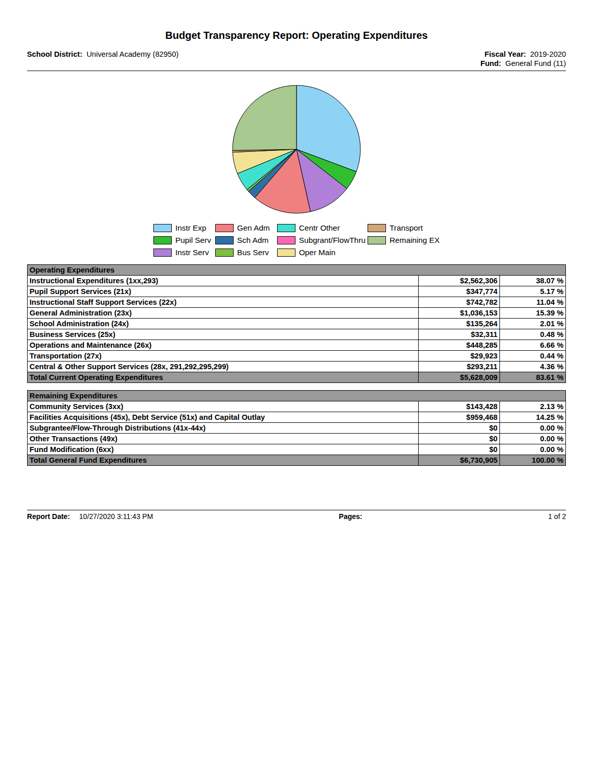Budget Transparency Report: Operating Expenditures
School District: Universal Academy (82950)
Fiscal Year: 2019-2020
Fund: General Fund (11)
Instr Exp
Gen Adm
Centr Other
Transport
Pupil Serv
Sch Adm
Subgrant/FlowThru
Remaining EX
Instr Serv
Bus Serv
Oper Main
| Operating Expenditures |
| Instructional Expenditures (1xx,293) | $2,562,306 | 38.07 % |
| Pupil Support Services (21x) | $347,774 | 5.17 % |
| Instructional Staff Support Services (22x) | $742,782 | 11.04 % |
| General Administration (23x) | $1,036,153 | 15.39 % |
| School Administration (24x) | $135,264 | 2.01 % |
| Business Services (25x) | $32,311 | 0.48 % |
| Operations and Maintenance (26x) | $448,285 | 6.66 % |
| Transportation (27x) | $29,923 | 0.44 % |
| Central & Other Support Services (28x, 291,292,295,299) | $293,211 | 4.36 % |
| Total Current Operating Expenditures | $5,628,009 | 83.61 % |
| Remaining Expenditures |
| Community Services (3xx) | $143,428 | 2.13 % |
| Facilities Acquisitions (45x), Debt Service (51x) and Capital Outlay | $959,468 | 14.25 % |
| Subgrantee/Flow-Through Distributions (41x-44x) | $0 | 0.00 % |
| Other Transactions (49x) | $0 | 0.00 % |
| Fund Modification (6xx) | $0 | 0.00 % |
| Total General Fund Expenditures | $6,730,905 | 100.00 % |
Report Date: 10/27/2020 3:11:43 PM
Pages:
1 of 2